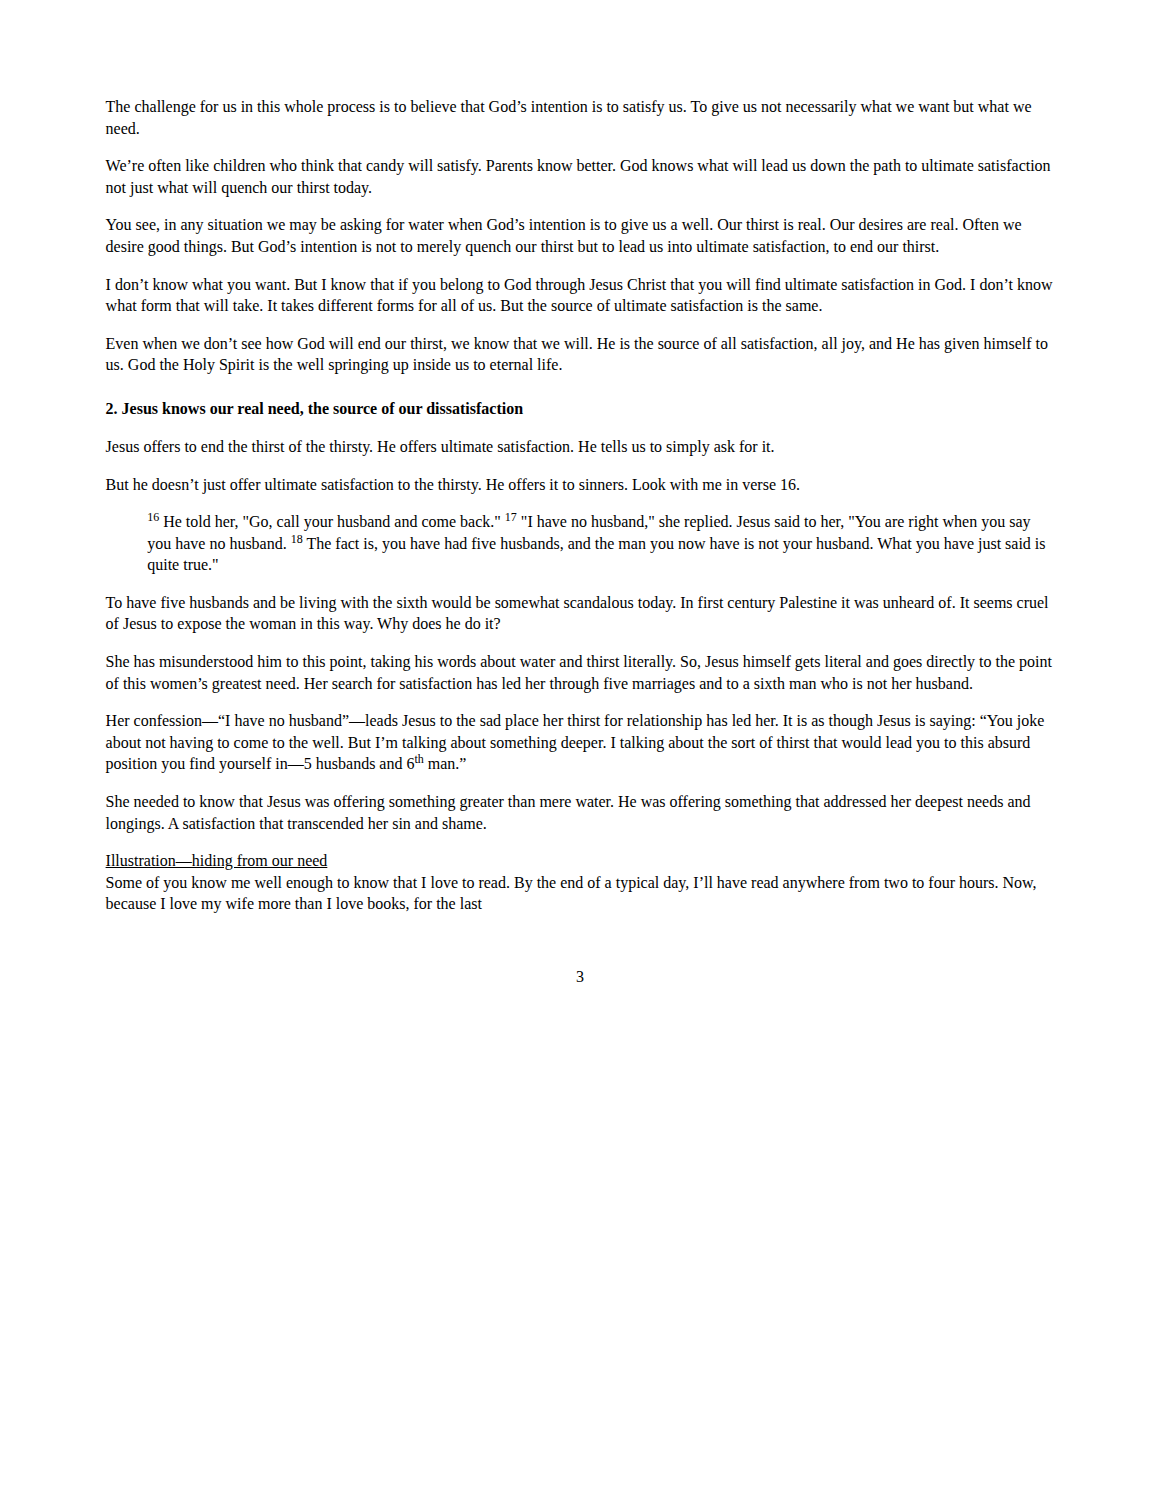The challenge for us in this whole process is to believe that God’s intention is to satisfy us. To give us not necessarily what we want but what we need.
We’re often like children who think that candy will satisfy. Parents know better. God knows what will lead us down the path to ultimate satisfaction not just what will quench our thirst today.
You see, in any situation we may be asking for water when God’s intention is to give us a well. Our thirst is real. Our desires are real. Often we desire good things. But God’s intention is not to merely quench our thirst but to lead us into ultimate satisfaction, to end our thirst.
I don’t know what you want. But I know that if you belong to God through Jesus Christ that you will find ultimate satisfaction in God. I don’t know what form that will take. It takes different forms for all of us. But the source of ultimate satisfaction is the same.
Even when we don’t see how God will end our thirst, we know that we will. He is the source of all satisfaction, all joy, and He has given himself to us. God the Holy Spirit is the well springing up inside us to eternal life.
2. Jesus knows our real need, the source of our dissatisfaction
Jesus offers to end the thirst of the thirsty. He offers ultimate satisfaction. He tells us to simply ask for it.
But he doesn’t just offer ultimate satisfaction to the thirsty. He offers it to sinners. Look with me in verse 16.
16 He told her, "Go, call your husband and come back." 17 "I have no husband," she replied. Jesus said to her, "You are right when you say you have no husband. 18 The fact is, you have had five husbands, and the man you now have is not your husband. What you have just said is quite true."
To have five husbands and be living with the sixth would be somewhat scandalous today. In first century Palestine it was unheard of. It seems cruel of Jesus to expose the woman in this way. Why does he do it?
She has misunderstood him to this point, taking his words about water and thirst literally. So, Jesus himself gets literal and goes directly to the point of this women’s greatest need. Her search for satisfaction has led her through five marriages and to a sixth man who is not her husband.
Her confession—“I have no husband”—leads Jesus to the sad place her thirst for relationship has led her. It is as though Jesus is saying: “You joke about not having to come to the well. But I’m talking about something deeper. I talking about the sort of thirst that would lead you to this absurd position you find yourself in—5 husbands and 6th man.”
She needed to know that Jesus was offering something greater than mere water. He was offering something that addressed her deepest needs and longings. A satisfaction that transcended her sin and shame.
Illustration—hiding from our need
Some of you know me well enough to know that I love to read. By the end of a typical day, I’ll have read anywhere from two to four hours. Now, because I love my wife more than I love books, for the last
3